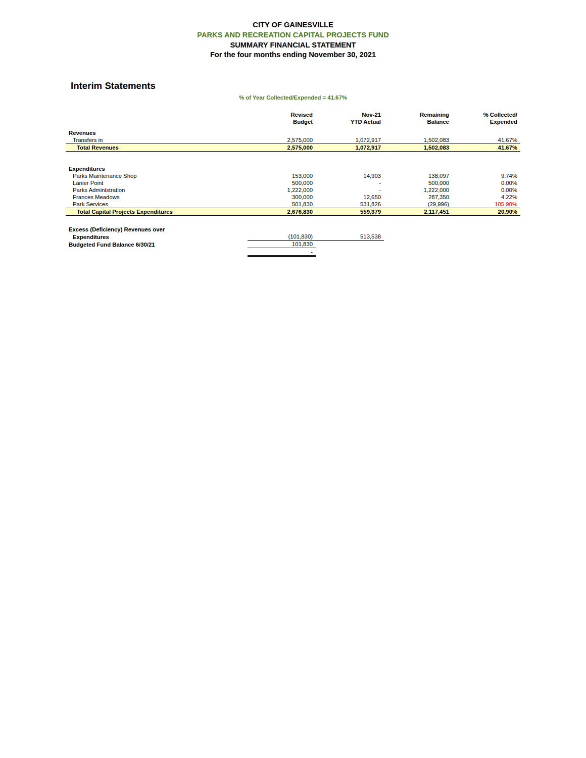CITY OF GAINESVILLE
PARKS AND RECREATION CAPITAL PROJECTS FUND
SUMMARY FINANCIAL STATEMENT
For the four months ending November 30, 2021
Interim Statements
% of Year Collected/Expended = 41.67%
| | Revised | Nov-21 | Remaining | % Collected/ |
| --- | --- | --- | --- | --- |
| | Budget | YTD Actual | Balance | Expended |
| Revenues | | | | |
| Transfers in | 2,575,000 | 1,072,917 | 1,502,083 | 41.67% |
| Total Revenues | 2,575,000 | 1,072,917 | 1,502,083 | 41.67% |
| Expenditures | | | | |
| Parks Maintenance Shop | 153,000 | 14,903 | 138,097 | 9.74% |
| Lanier Point | 500,000 | - | 500,000 | 0.00% |
| Parks Administration | 1,222,000 | - | 1,222,000 | 0.00% |
| Frances Meadows | 300,000 | 12,650 | 287,350 | 4.22% |
| Park Services | 501,830 | 531,826 | (29,996) | 105.98% |
| Total Capital Projects Expenditures | 2,676,830 | 559,379 | 2,117,451 | 20.90% |
| Excess (Deficiency) Revenues over | | | | |
| Expenditures | (101,830) | 513,538 | | |
| Budgeted Fund Balance 6/30/21 | 101,830 | | | |
| | - | | | |